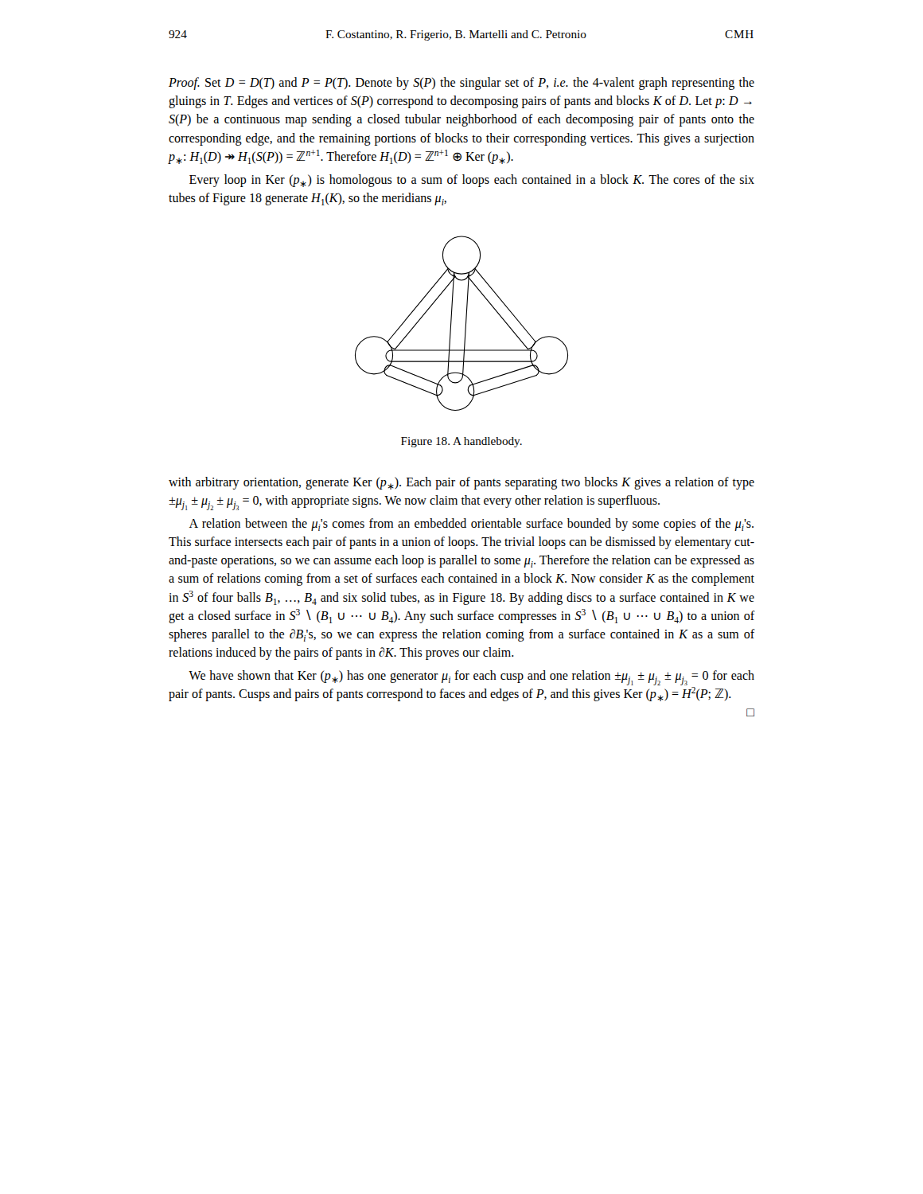924 F. Costantino, R. Frigerio, B. Martelli and C. Petronio CMH
Proof. Set D = D(T) and P = P(T). Denote by S(P) the singular set of P, i.e. the 4-valent graph representing the gluings in T. Edges and vertices of S(P) correspond to decomposing pairs of pants and blocks K of D. Let p: D → S(P) be a continuous map sending a closed tubular neighborhood of each decomposing pair of pants onto the corresponding edge, and the remaining portions of blocks to their corresponding vertices. This gives a surjection p∗: H1(D) ↠ H1(S(P)) = ℤn+1. Therefore H1(D) = ℤn+1 ⊕ Ker (p∗).
Every loop in Ker (p∗) is homologous to a sum of loops each contained in a block K. The cores of the six tubes of Figure 18 generate H1(K), so the meridians μi,
Figure 18. A handlebody.
with arbitrary orientation, generate Ker (p∗). Each pair of pants separating two blocks K gives a relation of type ±μj1 ± μj2 ± μj3 = 0, with appropriate signs. We now claim that every other relation is superfluous.
A relation between the μi's comes from an embedded orientable surface bounded by some copies of the μi's. This surface intersects each pair of pants in a union of loops. The trivial loops can be dismissed by elementary cut-and-paste operations, so we can assume each loop is parallel to some μi. Therefore the relation can be expressed as a sum of relations coming from a set of surfaces each contained in a block K. Now consider K as the complement in S3 of four balls B1, …, B4 and six solid tubes, as in Figure 18. By adding discs to a surface contained in K we get a closed surface in S3 ∖ (B1 ∪ ⋯ ∪ B4). Any such surface compresses in S3 ∖ (B1 ∪ ⋯ ∪ B4) to a union of spheres parallel to the ∂Bi's, so we can express the relation coming from a surface contained in K as a sum of relations induced by the pairs of pants in ∂K. This proves our claim.
We have shown that Ker (p∗) has one generator μi for each cusp and one relation ±μj1 ± μj2 ± μj3 = 0 for each pair of pants. Cusps and pairs of pants correspond to faces and edges of P, and this gives Ker (p∗) = H2(P; ℤ). □